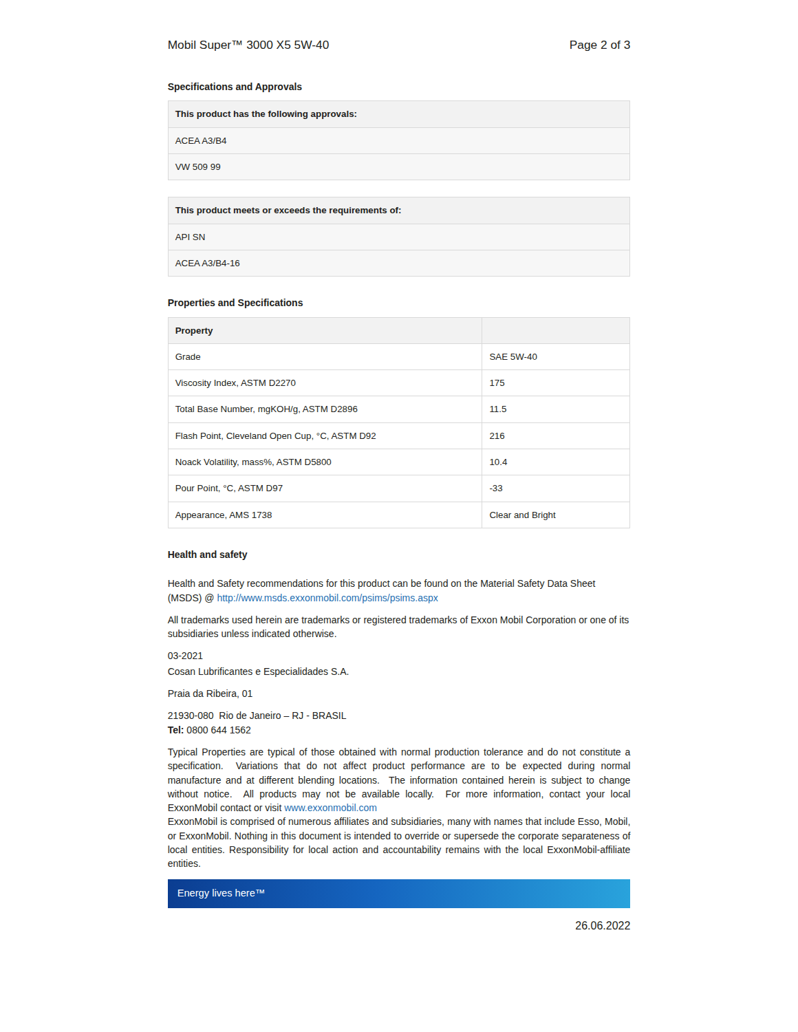Mobil Super™ 3000 X5 5W-40
Page 2 of 3
Specifications and Approvals
| This product has the following approvals: |
| --- |
| ACEA A3/B4 |
| VW 509 99 |
| This product meets or exceeds the requirements of: |
| --- |
| API SN |
| ACEA A3/B4-16 |
Properties and Specifications
| Property | |
| --- | --- |
| Grade | SAE 5W-40 |
| Viscosity Index, ASTM D2270 | 175 |
| Total Base Number, mgKOH/g, ASTM D2896 | 11.5 |
| Flash Point, Cleveland Open Cup, °C, ASTM D92 | 216 |
| Noack Volatility, mass%, ASTM D5800 | 10.4 |
| Pour Point, °C, ASTM D97 | -33 |
| Appearance, AMS 1738 | Clear and Bright |
Health and safety
Health and Safety recommendations for this product can be found on the Material Safety Data Sheet (MSDS) @ http://www.msds.exxonmobil.com/psims/psims.aspx
All trademarks used herein are trademarks or registered trademarks of Exxon Mobil Corporation or one of its subsidiaries unless indicated otherwise.
03-2021
Cosan Lubrificantes e Especialidades S.A.
Praia da Ribeira, 01
21930-080 Rio de Janeiro – RJ - BRASIL
Tel: 0800 644 1562
Typical Properties are typical of those obtained with normal production tolerance and do not constitute a specification. Variations that do not affect product performance are to be expected during normal manufacture and at different blending locations. The information contained herein is subject to change without notice. All products may not be available locally. For more information, contact your local ExxonMobil contact or visit www.exxonmobil.com
ExxonMobil is comprised of numerous affiliates and subsidiaries, many with names that include Esso, Mobil, or ExxonMobil. Nothing in this document is intended to override or supersede the corporate separateness of local entities. Responsibility for local action and accountability remains with the local ExxonMobil-affiliate entities.
Energy lives here™
26.06.2022